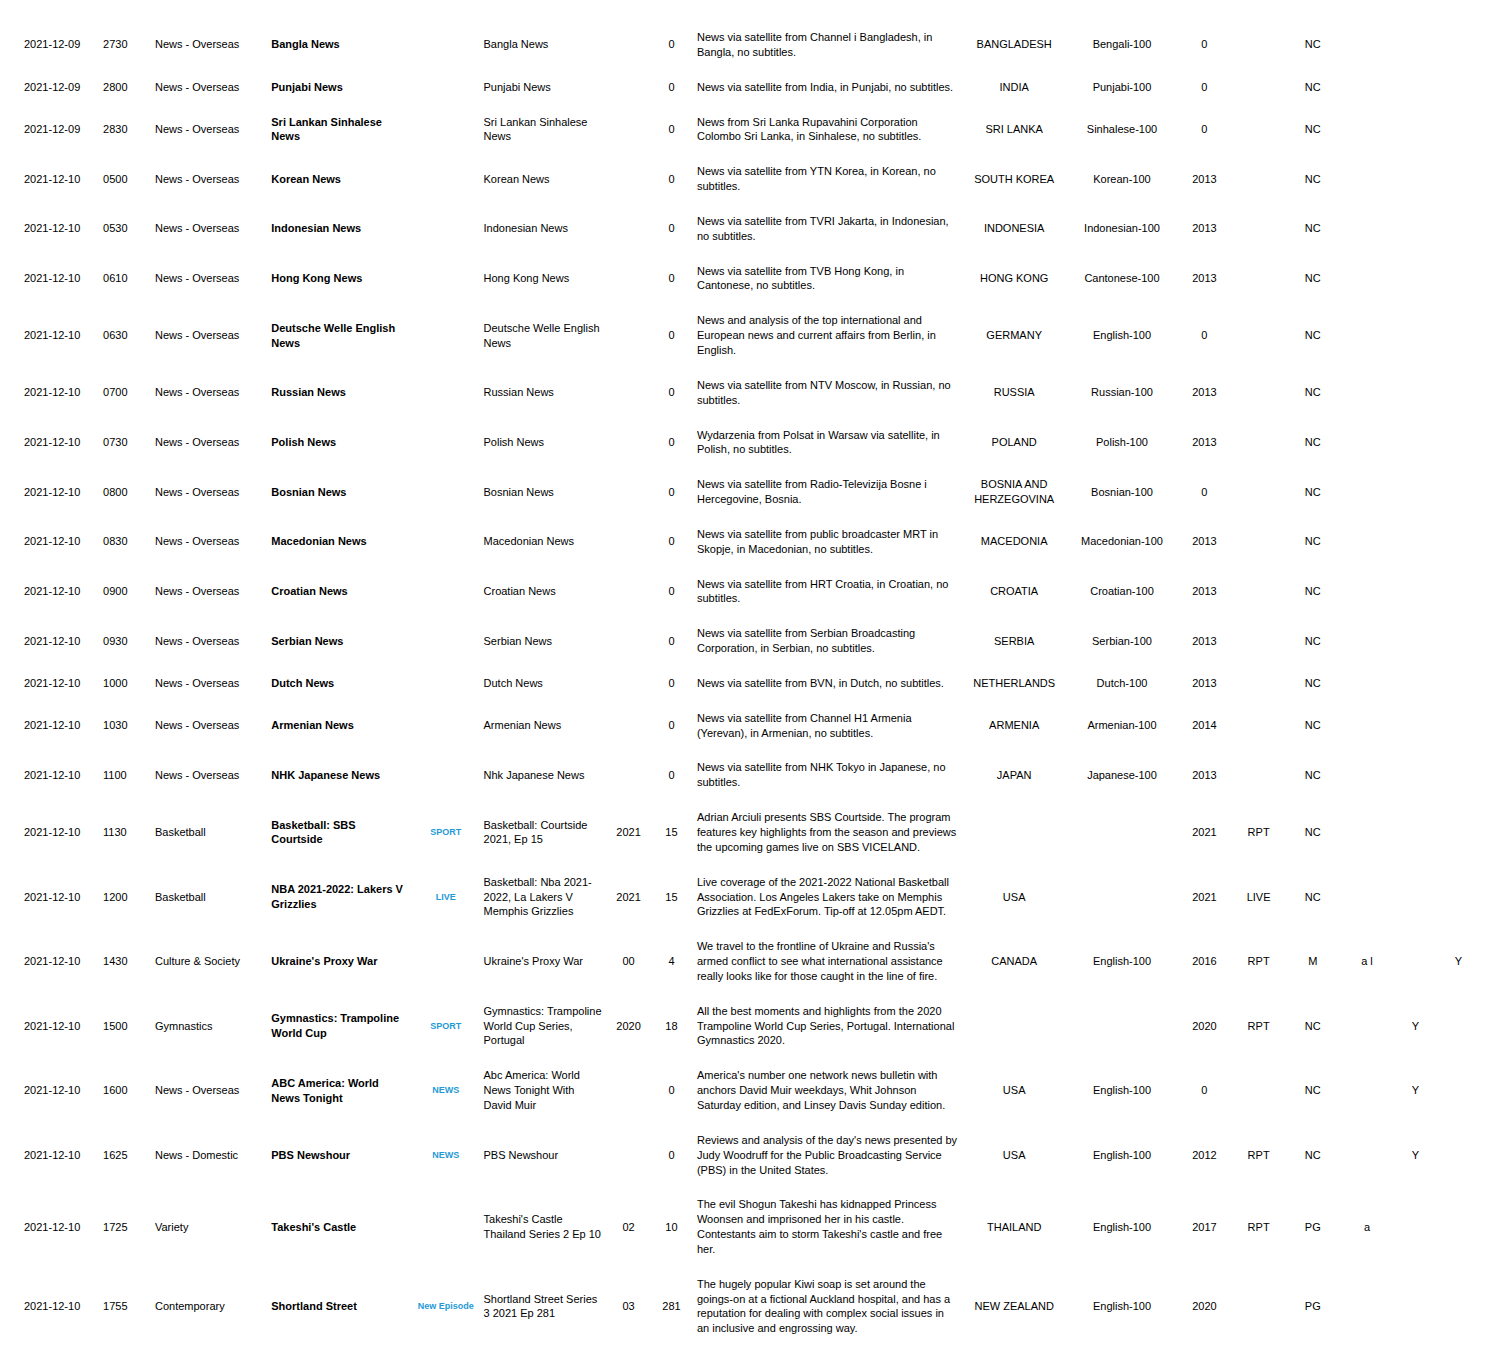| 2021-12-09 | 2730 | News - Overseas | Bangla News | | Bangla News | | 0 | News via satellite from Channel i Bangladesh, in Bangla, no subtitles. | BANGLADESH | Bengali-100 | 0 | | NC | | | |
| 2021-12-09 | 2800 | News - Overseas | Punjabi News | | Punjabi News | | 0 | News via satellite from India, in Punjabi, no subtitles. | INDIA | Punjabi-100 | 0 | | NC | | | |
| 2021-12-09 | 2830 | News - Overseas | Sri Lankan Sinhalese News | | Sri Lankan Sinhalese News | | 0 | News from Sri Lanka Rupavahini Corporation Colombo Sri Lanka, in Sinhalese, no subtitles. | SRI LANKA | Sinhalese-100 | 0 | | NC | | | |
| 2021-12-10 | 0500 | News - Overseas | Korean News | | Korean News | | 0 | News via satellite from YTN Korea, in Korean, no subtitles. | SOUTH KOREA | Korean-100 | 2013 | | NC | | | |
| 2021-12-10 | 0530 | News - Overseas | Indonesian News | | Indonesian News | | 0 | News via satellite from TVRI Jakarta, in Indonesian, no subtitles. | INDONESIA | Indonesian-100 | 2013 | | NC | | | |
| 2021-12-10 | 0610 | News - Overseas | Hong Kong News | | Hong Kong News | | 0 | News via satellite from TVB Hong Kong, in Cantonese, no subtitles. | HONG KONG | Cantonese-100 | 2013 | | NC | | | |
| 2021-12-10 | 0630 | News - Overseas | Deutsche Welle English News | | Deutsche Welle English News | | 0 | News and analysis of the top international and European news and current affairs from Berlin, in English. | GERMANY | English-100 | 0 | | NC | | | |
| 2021-12-10 | 0700 | News - Overseas | Russian News | | Russian News | | 0 | News via satellite from NTV Moscow, in Russian, no subtitles. | RUSSIA | Russian-100 | 2013 | | NC | | | |
| 2021-12-10 | 0730 | News - Overseas | Polish News | | Polish News | | 0 | Wydarzenia from Polsat in Warsaw via satellite, in Polish, no subtitles. | POLAND | Polish-100 | 2013 | | NC | | | |
| 2021-12-10 | 0800 | News - Overseas | Bosnian News | | Bosnian News | | 0 | News via satellite from Radio-Televizija Bosne i Hercegovine, Bosnia. | BOSNIA AND HERZEGOVINA | Bosnian-100 | 0 | | NC | | | |
| 2021-12-10 | 0830 | News - Overseas | Macedonian News | | Macedonian News | | 0 | News via satellite from public broadcaster MRT in Skopje, in Macedonian, no subtitles. | MACEDONIA | Macedonian-100 | 2013 | | NC | | | |
| 2021-12-10 | 0900 | News - Overseas | Croatian News | | Croatian News | | 0 | News via satellite from HRT Croatia, in Croatian, no subtitles. | CROATIA | Croatian-100 | 2013 | | NC | | | |
| 2021-12-10 | 0930 | News - Overseas | Serbian News | | Serbian News | | 0 | News via satellite from Serbian Broadcasting Corporation, in Serbian, no subtitles. | SERBIA | Serbian-100 | 2013 | | NC | | | |
| 2021-12-10 | 1000 | News - Overseas | Dutch News | | Dutch News | | 0 | News via satellite from BVN, in Dutch, no subtitles. | NETHERLANDS | Dutch-100 | 2013 | | NC | | | |
| 2021-12-10 | 1030 | News - Overseas | Armenian News | | Armenian News | | 0 | News via satellite from Channel H1 Armenia (Yerevan), in Armenian, no subtitles. | ARMENIA | Armenian-100 | 2014 | | NC | | | |
| 2021-12-10 | 1100 | News - Overseas | NHK Japanese News | | Nhk Japanese News | | 0 | News via satellite from NHK Tokyo in Japanese, no subtitles. | JAPAN | Japanese-100 | 2013 | | NC | | | |
| 2021-12-10 | 1130 | Basketball | Basketball: SBS Courtside | SPORT | Basketball: Courtside 2021, Ep 15 | 2021 | 15 | Adrian Arciuli presents SBS Courtside. The program features key highlights from the season and previews the upcoming games live on SBS VICELAND. | | | 2021 | RPT | NC | | | |
| 2021-12-10 | 1200 | Basketball | NBA 2021-2022: Lakers V Grizzlies | LIVE | Basketball: Nba 2021-2022, La Lakers V Memphis Grizzlies | 2021 | 15 | Live coverage of the 2021-2022 National Basketball Association. Los Angeles Lakers take on Memphis Grizzlies at FedExForum. Tip-off at 12.05pm AEDT. | USA | | 2021 | LIVE | NC | | | |
| 2021-12-10 | 1430 | Culture & Society | Ukraine's Proxy War | | Ukraine's Proxy War | 00 | 4 | We travel to the frontline of Ukraine and Russia's armed conflict to see what international assistance really looks like for those caught in the line of fire. | CANADA | English-100 | 2016 | RPT | M | a l | | Y |
| 2021-12-10 | 1500 | Gymnastics | Gymnastics: Trampoline World Cup | SPORT | Gymnastics: Trampoline World Cup Series, Portugal | 2020 | 18 | All the best moments and highlights from the 2020 Trampoline World Cup Series, Portugal. International Gymnastics 2020. | | | 2020 | RPT | NC | | Y | |
| 2021-12-10 | 1600 | News - Overseas | ABC America: World News Tonight | NEWS | Abc America: World News Tonight With David Muir | | 0 | America's number one network news bulletin with anchors David Muir weekdays, Whit Johnson Saturday edition, and Linsey Davis Sunday edition. | USA | English-100 | 0 | | NC | | Y | |
| 2021-12-10 | 1625 | News - Domestic | PBS Newshour | NEWS | PBS Newshour | | 0 | Reviews and analysis of the day's news presented by Judy Woodruff for the Public Broadcasting Service (PBS) in the United States. | USA | English-100 | 2012 | RPT | NC | | Y | |
| 2021-12-10 | 1725 | Variety | Takeshi's Castle | | Takeshi's Castle Thailand Series 2 Ep 10 | 02 | 10 | The evil Shogun Takeshi has kidnapped Princess Woonsen and imprisoned her in his castle. Contestants aim to storm Takeshi's castle and free her. | THAILAND | English-100 | 2017 | RPT | PG | a | | |
| 2021-12-10 | 1755 | Contemporary | Shortland Street | New Episode | Shortland Street Series 3 2021 Ep 281 | 03 | 281 | The hugely popular Kiwi soap is set around the goings-on at a fictional Auckland hospital, and has a reputation for dealing with complex social issues in an inclusive and engrossing way. | NEW ZEALAND | English-100 | 2020 | | PG | | | |